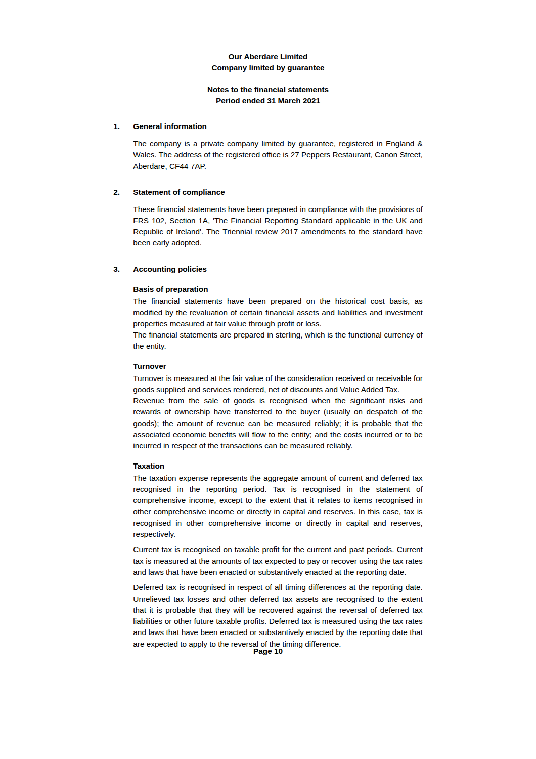Our Aberdare Limited
Company limited by guarantee
Notes to the financial statements
Period ended 31 March 2021
1.
General information
The company is a private company limited by guarantee, registered in England & Wales. The address of the registered office is 27 Peppers Restaurant, Canon Street, Aberdare, CF44 7AP.
2.
Statement of compliance
These financial statements have been prepared in compliance with the provisions of FRS 102, Section 1A, 'The Financial Reporting Standard applicable in the UK and Republic of Ireland'. The Triennial review 2017 amendments to the standard have been early adopted.
3.
Accounting policies
Basis of preparation
The financial statements have been prepared on the historical cost basis, as modified by the revaluation of certain financial assets and liabilities and investment properties measured at fair value through profit or loss.
The financial statements are prepared in sterling, which is the functional currency of the entity.
Turnover
Turnover is measured at the fair value of the consideration received or receivable for goods supplied and services rendered, net of discounts and Value Added Tax.
Revenue from the sale of goods is recognised when the significant risks and rewards of ownership have transferred to the buyer (usually on despatch of the goods); the amount of revenue can be measured reliably; it is probable that the associated economic benefits will flow to the entity; and the costs incurred or to be incurred in respect of the transactions can be measured reliably.
Taxation
The taxation expense represents the aggregate amount of current and deferred tax recognised in the reporting period. Tax is recognised in the statement of comprehensive income, except to the extent that it relates to items recognised in other comprehensive income or directly in capital and reserves. In this case, tax is recognised in other comprehensive income or directly in capital and reserves, respectively.
Current tax is recognised on taxable profit for the current and past periods. Current tax is measured at the amounts of tax expected to pay or recover using the tax rates and laws that have been enacted or substantively enacted at the reporting date.
Deferred tax is recognised in respect of all timing differences at the reporting date. Unrelieved tax losses and other deferred tax assets are recognised to the extent that it is probable that they will be recovered against the reversal of deferred tax liabilities or other future taxable profits. Deferred tax is measured using the tax rates and laws that have been enacted or substantively enacted by the reporting date that are expected to apply to the reversal of the timing difference.
Page 10